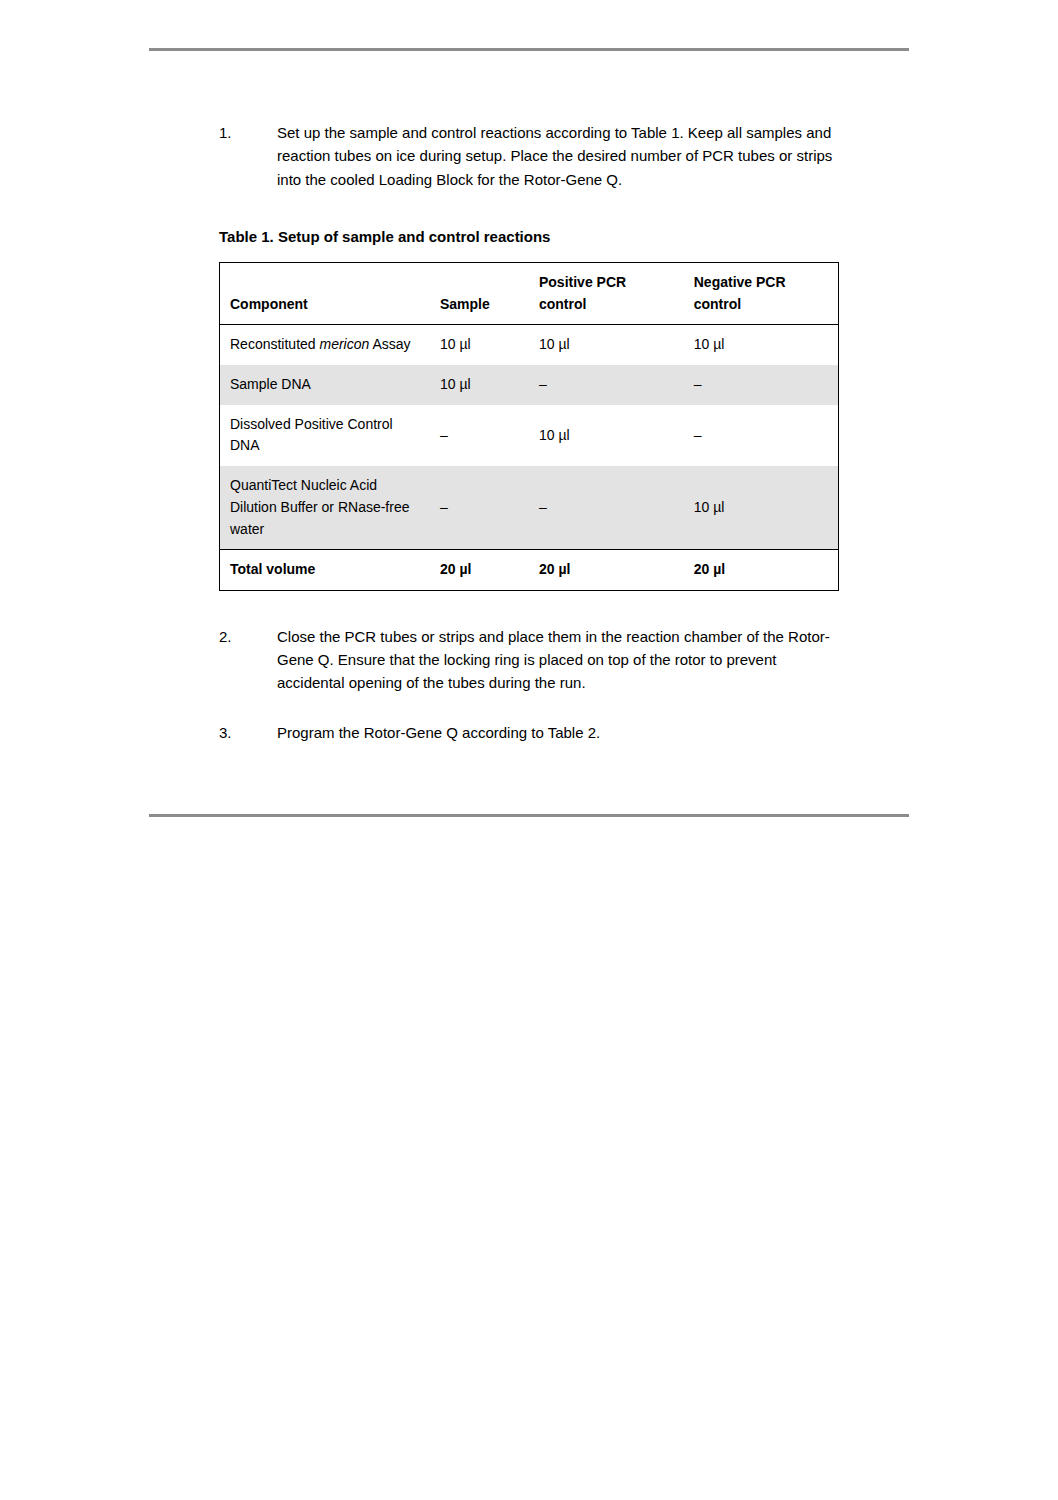1. Set up the sample and control reactions according to Table 1. Keep all samples and reaction tubes on ice during setup. Place the desired number of PCR tubes or strips into the cooled Loading Block for the Rotor-Gene Q.
Table 1. Setup of sample and control reactions
| Component | Sample | Positive PCR control | Negative PCR control |
| --- | --- | --- | --- |
| Reconstituted mericon Assay | 10 µl | 10 µl | 10 µl |
| Sample DNA | 10 µl | – | – |
| Dissolved Positive Control DNA | – | 10 µl | – |
| QuantiTect Nucleic Acid Dilution Buffer or RNase-free water | – | – | 10 µl |
| Total volume | 20 µl | 20 µl | 20 µl |
2. Close the PCR tubes or strips and place them in the reaction chamber of the Rotor-Gene Q. Ensure that the locking ring is placed on top of the rotor to prevent accidental opening of the tubes during the run.
3. Program the Rotor-Gene Q according to Table 2.